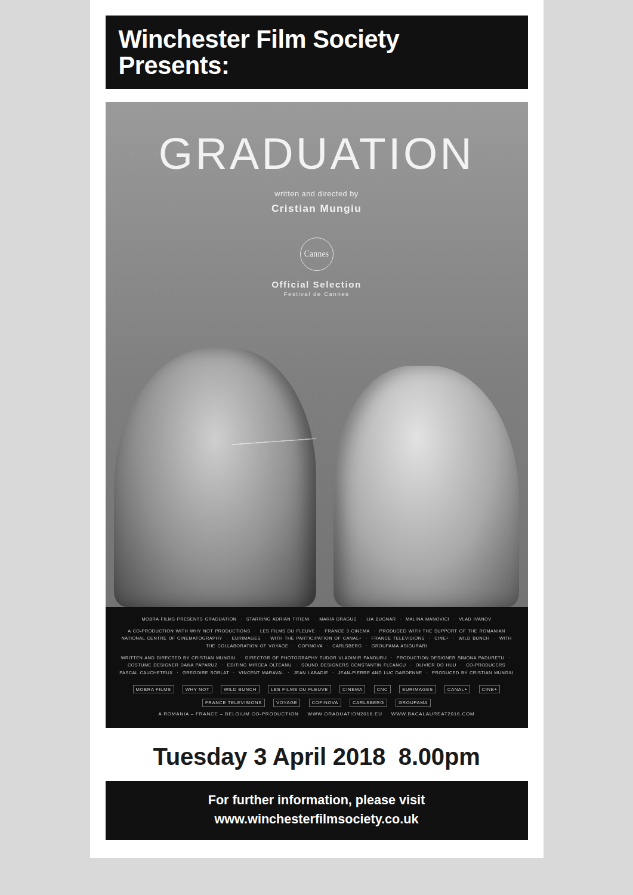Winchester Film Society Presents:
Graduation
written and directed by Cristian Mungiu
Cannes
Official Selection
Festival de Cannes
Mobra Films presents Graduation · starring Adrian Titieni · Maria Dragus · Lia Bugnar · Malina Manovici · Vlad Ivanov
A co-production with Why Not Productions · Les Films du Fleuve · France 3 Cinema · produced with the support of The Romanian National Centre of Cinematography · Eurimages · with the participation of Canal+ · France Televisions · Cine+ · Wild Bunch · with the collaboration of Voyage · Cofinova · Carlsberg · Groupama Asigurari
written and directed by Cristian Mungiu · director of photography Tudor Vladimir Panduru · production designer Simona Paduretu · costume designer Dana Paparuz · editing Mircea Olteanu · sound designers Constantin Fleancu · Olivier Do Huu · co-producers Pascal Caucheteux · Gregoire Sorlat · Vincent Maraval · Jean Labadie · Jean-Pierre and Luc Dardenne · produced by Cristian Mungiu
Mobra Films Why Not Wild Bunch Les Films du Fleuve Cinema CNC Eurimages Canal+ Cine+ France Televisions Voyage Cofinova Carlsberg Groupama
A Romania – France – Belgium co-production www.graduation2016.eu www.bacalaureat2016.com
Tuesday 3 April 2018 8.00pm
For further information, please visit
www.winchesterfilmsociety.co.uk